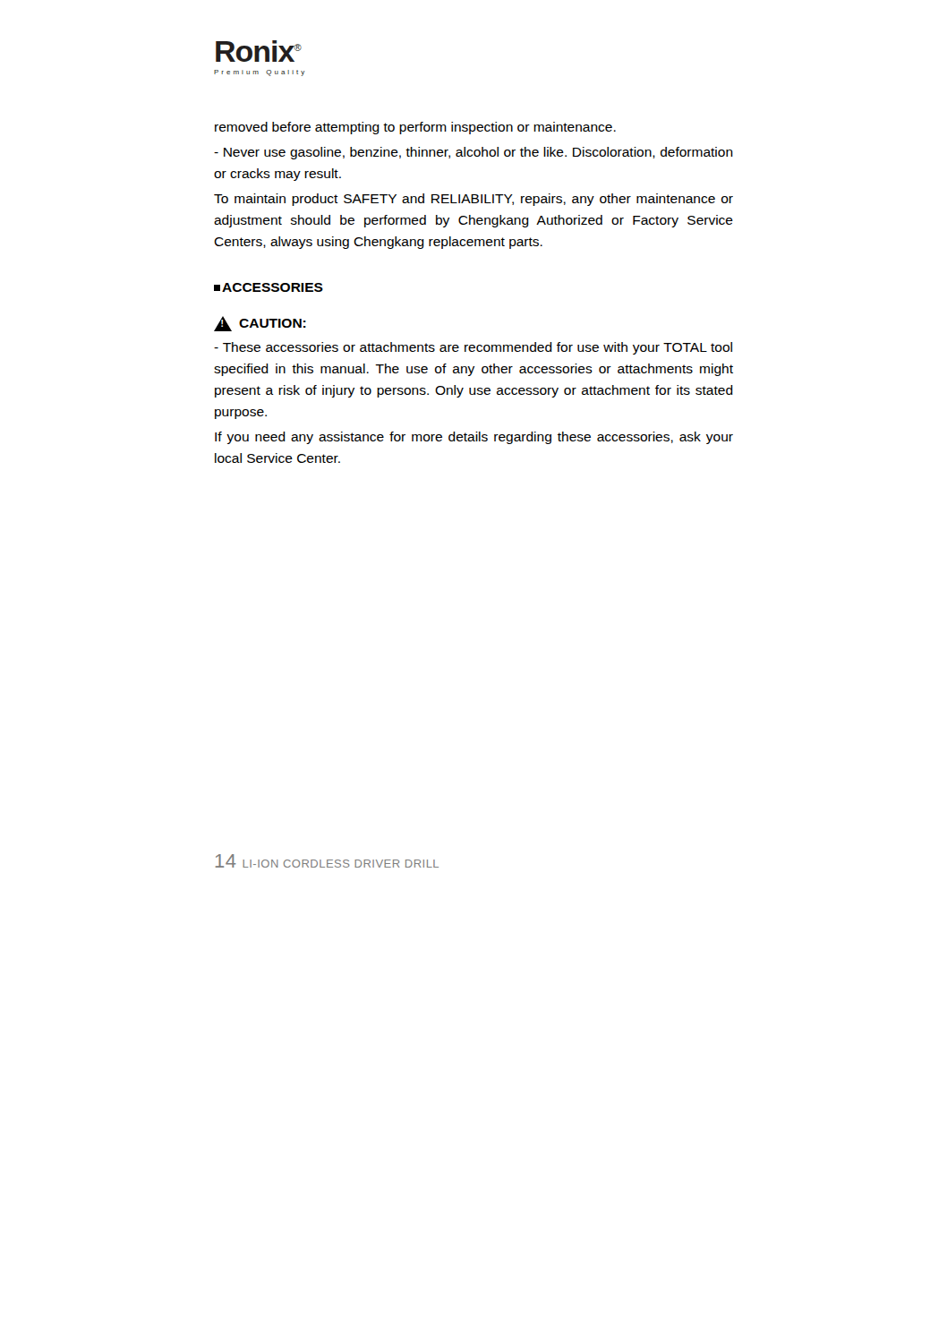Ronix®
Premium Quality
removed before attempting to perform inspection or maintenance.
- Never use gasoline, benzine, thinner, alcohol or the like. Discoloration, deformation or cracks may result.
To maintain product SAFETY and RELIABILITY, repairs, any other maintenance or adjustment should be performed by Chengkang Authorized or Factory Service Centers, always using Chengkang replacement parts.
ACCESSORIES
CAUTION:
- These accessories or attachments are recommended for use with your TOTAL tool specified in this manual. The use of any other accessories or attachments might present a risk of injury to persons. Only use accessory or attachment for its stated purpose.
If you need any assistance for more details regarding these accessories, ask your local Service Center.
14 LI-ION CORDLESS DRIVER DRILL